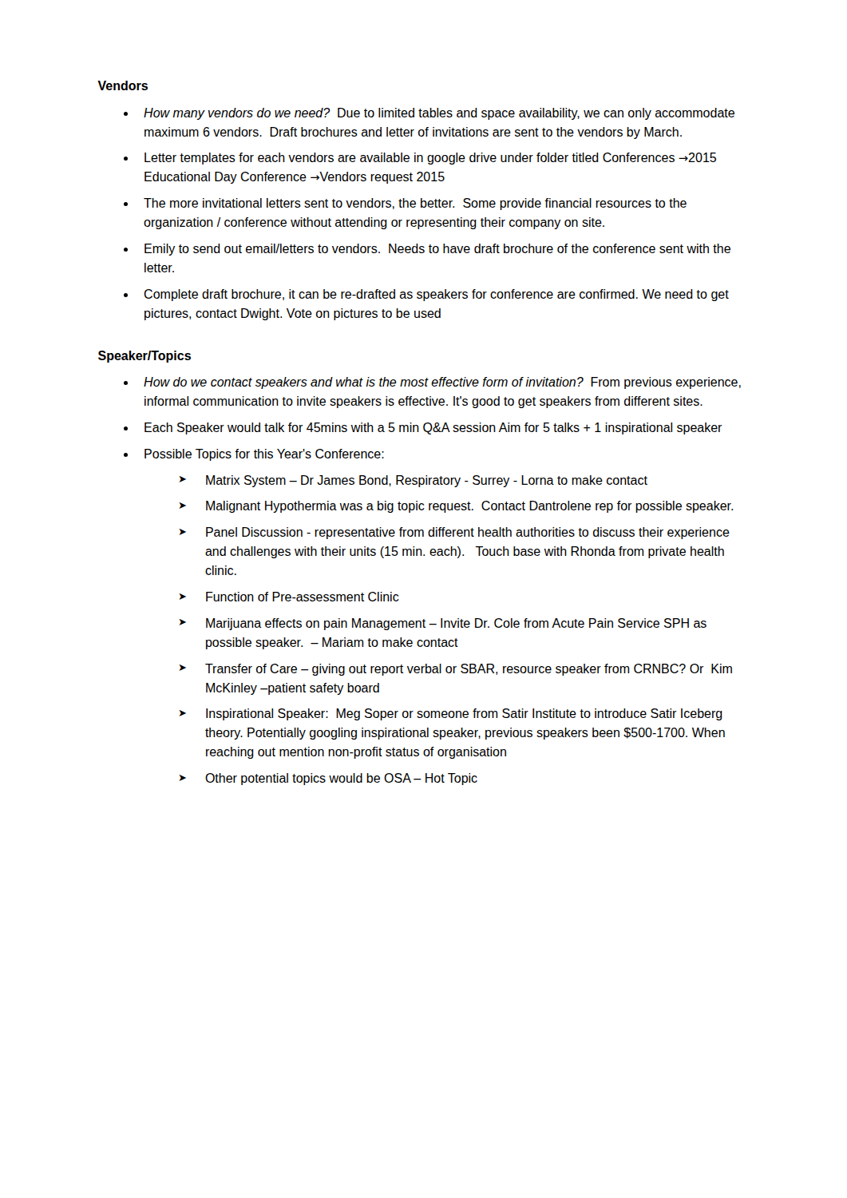Vendors
How many vendors do we need? Due to limited tables and space availability, we can only accommodate maximum 6 vendors. Draft brochures and letter of invitations are sent to the vendors by March.
Letter templates for each vendors are available in google drive under folder titled Conferences →2015 Educational Day Conference →Vendors request 2015
The more invitational letters sent to vendors, the better. Some provide financial resources to the organization / conference without attending or representing their company on site.
Emily to send out email/letters to vendors. Needs to have draft brochure of the conference sent with the letter.
Complete draft brochure, it can be re-drafted as speakers for conference are confirmed. We need to get pictures, contact Dwight. Vote on pictures to be used
Speaker/Topics
How do we contact speakers and what is the most effective form of invitation? From previous experience, informal communication to invite speakers is effective. It's good to get speakers from different sites.
Each Speaker would talk for 45mins with a 5 min Q&A session Aim for 5 talks + 1 inspirational speaker
Possible Topics for this Year's Conference:
Matrix System – Dr James Bond, Respiratory - Surrey - Lorna to make contact
Malignant Hypothermia was a big topic request. Contact Dantrolene rep for possible speaker.
Panel Discussion - representative from different health authorities to discuss their experience and challenges with their units (15 min. each). Touch base with Rhonda from private health clinic.
Function of Pre-assessment Clinic
Marijuana effects on pain Management – Invite Dr. Cole from Acute Pain Service SPH as possible speaker. – Mariam to make contact
Transfer of Care – giving out report verbal or SBAR, resource speaker from CRNBC? Or Kim McKinley –patient safety board
Inspirational Speaker: Meg Soper or someone from Satir Institute to introduce Satir Iceberg theory. Potentially googling inspirational speaker, previous speakers been $500-1700. When reaching out mention non-profit status of organisation
Other potential topics would be OSA – Hot Topic